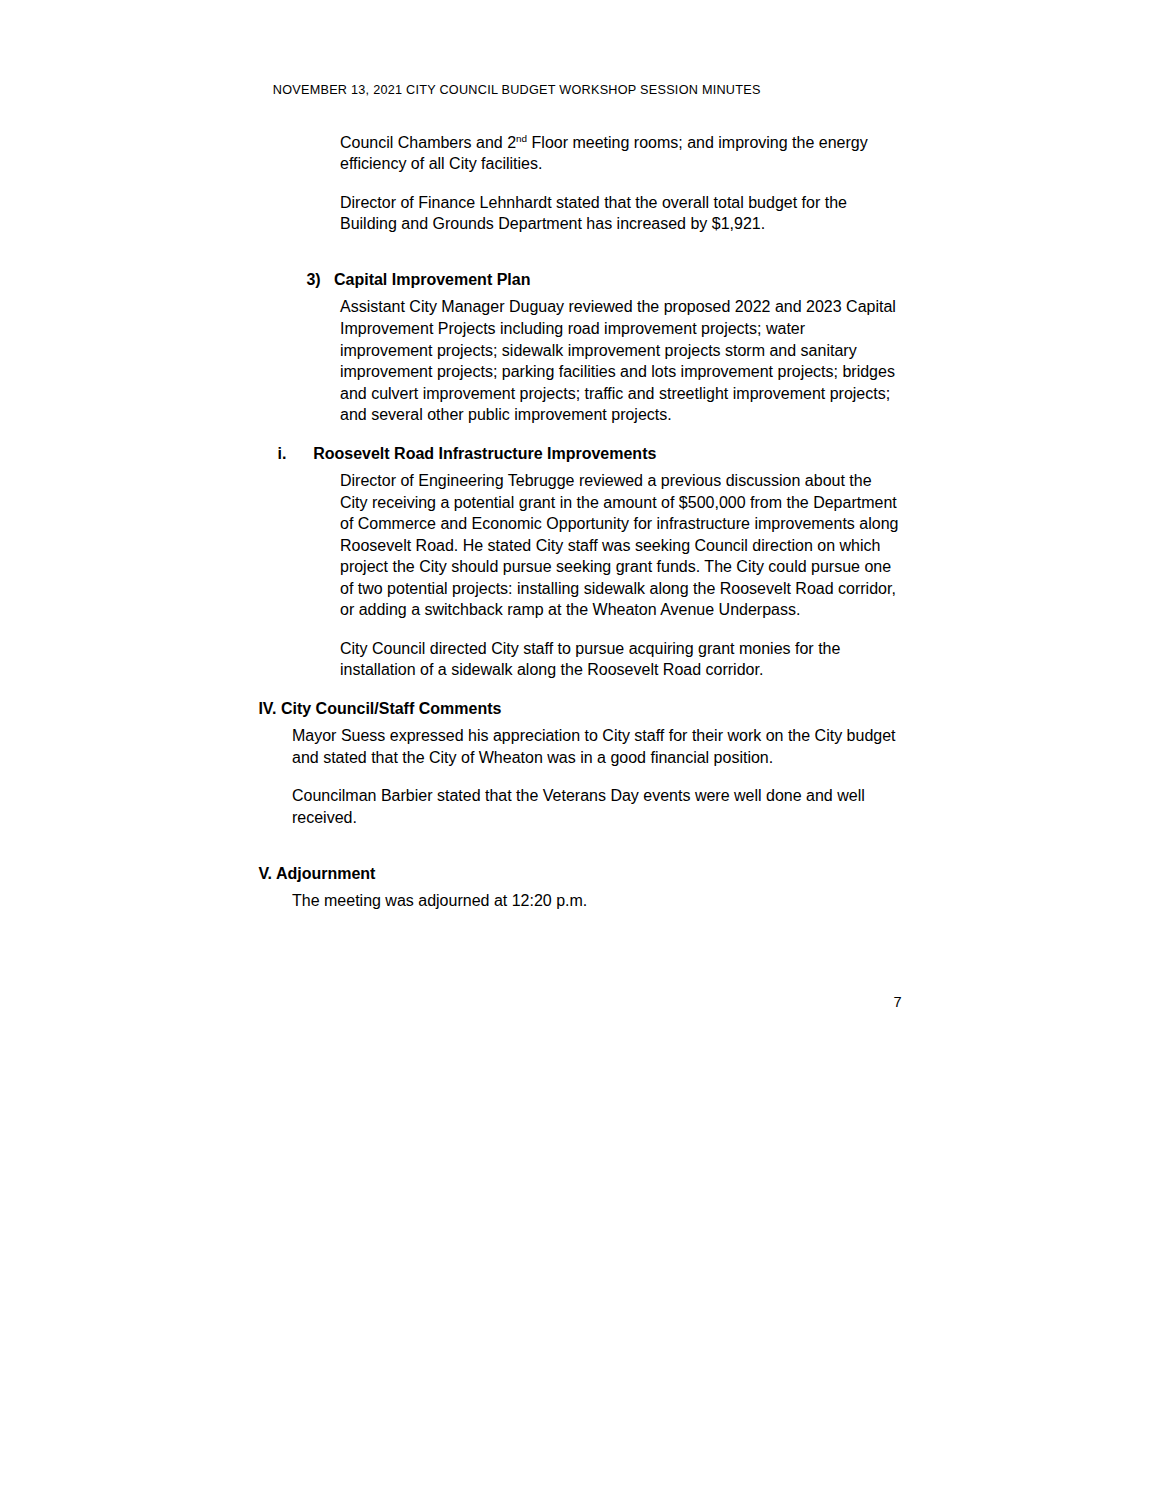NOVEMBER 13, 2021 CITY COUNCIL BUDGET WORKSHOP SESSION MINUTES
Council Chambers and 2nd Floor meeting rooms; and improving the energy efficiency of all City facilities.
Director of Finance Lehnhardt stated that the overall total budget for the Building and Grounds Department has increased by $1,921.
3) Capital Improvement Plan
Assistant City Manager Duguay reviewed the proposed 2022 and 2023 Capital Improvement Projects including road improvement projects; water improvement projects; sidewalk improvement projects storm and sanitary improvement projects; parking facilities and lots improvement projects; bridges and culvert improvement projects; traffic and streetlight improvement projects; and several other public improvement projects.
i. Roosevelt Road Infrastructure Improvements
Director of Engineering Tebrugge reviewed a previous discussion about the City receiving a potential grant in the amount of $500,000 from the Department of Commerce and Economic Opportunity for infrastructure improvements along Roosevelt Road. He stated City staff was seeking Council direction on which project the City should pursue seeking grant funds. The City could pursue one of two potential projects: installing sidewalk along the Roosevelt Road corridor, or adding a switchback ramp at the Wheaton Avenue Underpass.
City Council directed City staff to pursue acquiring grant monies for the installation of a sidewalk along the Roosevelt Road corridor.
IV. City Council/Staff Comments
Mayor Suess expressed his appreciation to City staff for their work on the City budget and stated that the City of Wheaton was in a good financial position.
Councilman Barbier stated that the Veterans Day events were well done and well received.
V. Adjournment
The meeting was adjourned at 12:20 p.m.
7